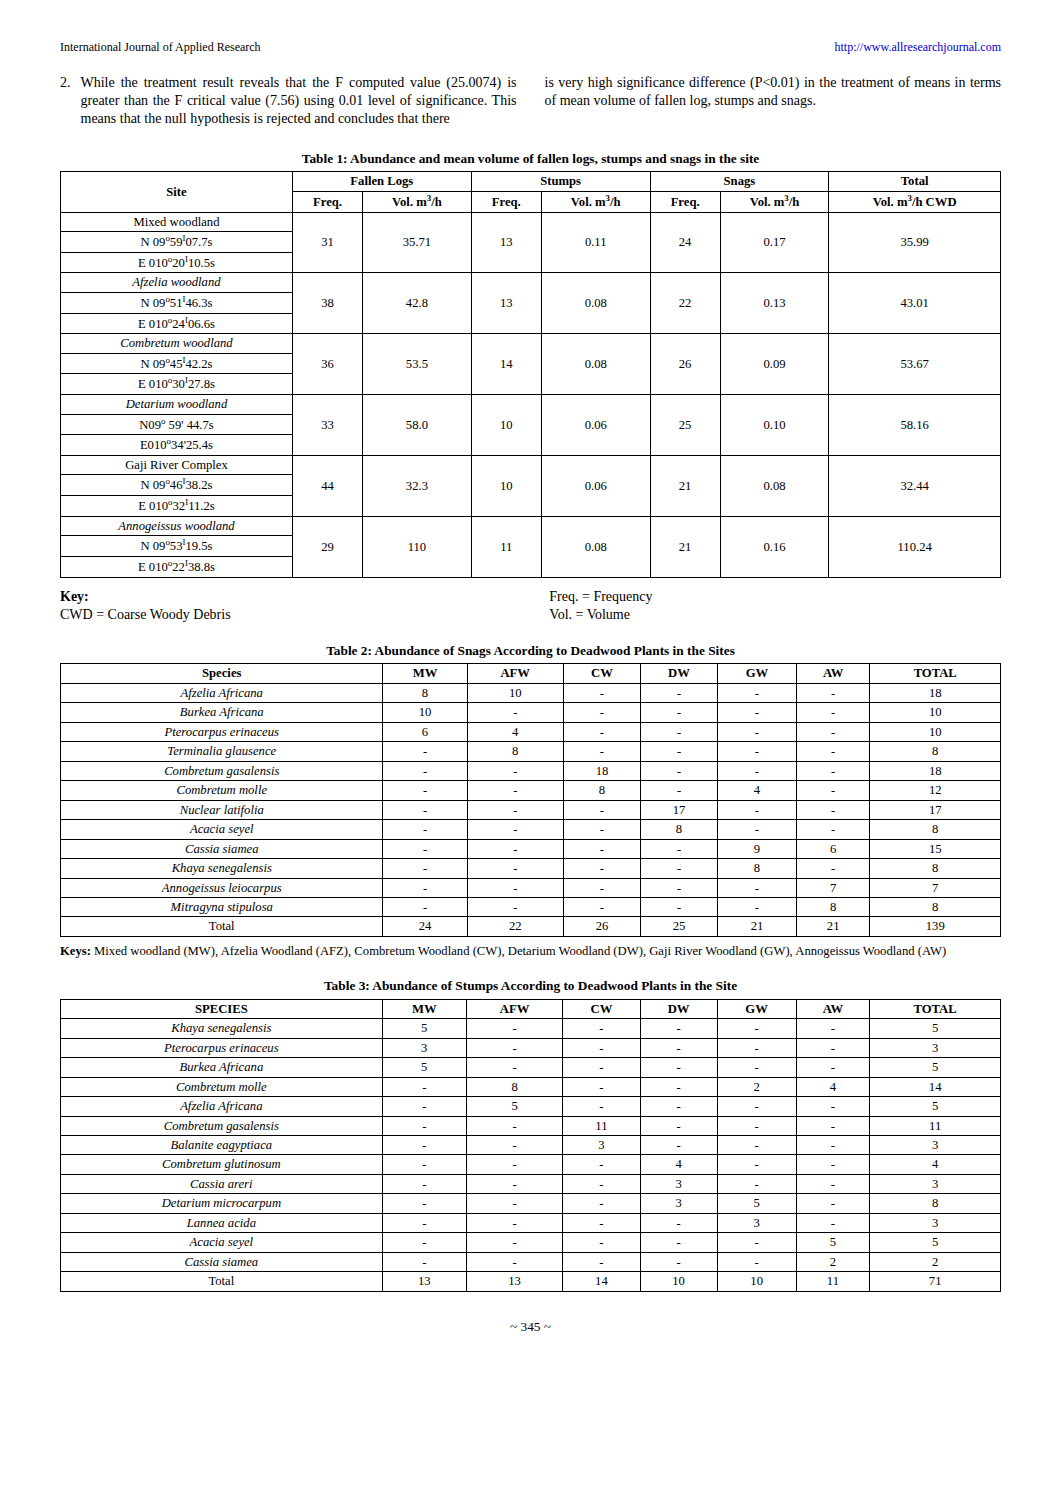International Journal of Applied Research
http://www.allresearchjournal.com
2.
While the treatment result reveals that the F computed value (25.0074) is greater than the F critical value (7.56) using 0.01 level of significance. This means that the null hypothesis is rejected and concludes that there
is very high significance difference (P<0.01) in the treatment of means in terms of mean volume of fallen log, stumps and snags.
Table 1: Abundance and mean volume of fallen logs, stumps and snags in the site
| Site | Fallen Logs | Stumps | Snags | Total |
| --- | --- | --- | --- | --- |
| Freq. | Vol. m 3 /h | Freq. | Vol. m 3 /h | Freq. | Vol. m 3 /h | Vol. m 3 /h CWD |
| Mixed woodland | 31 | 35.71 | 13 | 0.11 | 24 | 0.17 | 35.99 |
| N 09 o 59 I 07.7s |
| E 010 o 20 I 10.5s |
| Afzelia woodland | 38 | 42.8 | 13 | 0.08 | 22 | 0.13 | 43.01 |
| N 09 o 51 I 46.3s |
| E 010 o 24 I 06.6s |
| Combretum woodland | 36 | 53.5 | 14 | 0.08 | 26 | 0.09 | 53.67 |
| N 09 o 45 I 42.2s |
| E 010 o 30 I 27.8s |
| Detarium woodland | 33 | 58.0 | 10 | 0.06 | 25 | 0.10 | 58.16 |
| N09 o 59' 44.7s |
| E010 o 34'25.4s |
| Gaji River Complex | 44 | 32.3 | 10 | 0.06 | 21 | 0.08 | 32.44 |
| N 09 o 46 I 38.2s |
| E 010 o 32 I 11.2s |
| Annogeissus woodland | 29 | 110 | 11 | 0.08 | 21 | 0.16 | 110.24 |
| N 09 o 53 I 19.5s |
| E 010 o 22 I 38.8s |
Key:
CWD = Coarse Woody Debris
Freq. = Frequency
Vol. = Volume
Table 2: Abundance of Snags According to Deadwood Plants in the Sites
| Species | MW | AFW | CW | DW | GW | AW | TOTAL |
| --- | --- | --- | --- | --- | --- | --- | --- |
| Afzelia Africana | 8 | 10 | - | - | - | - | 18 |
| Burkea Africana | 10 | - | - | - | - | - | 10 |
| Pterocarpus erinaceus | 6 | 4 | - | - | - | - | 10 |
| Terminalia glausence | - | 8 | - | - | - | - | 8 |
| Combretum gasalensis | - | - | 18 | - | - | - | 18 |
| Combretum molle | - | - | 8 | - | 4 | - | 12 |
| Nuclear latifolia | - | - | - | 17 | - | - | 17 |
| Acacia seyel | - | - | - | 8 | - | - | 8 |
| Cassia siamea | - | - | - | - | 9 | 6 | 15 |
| Khaya senegalensis | - | - | - | - | 8 | - | 8 |
| Annogeissus leiocarpus | - | - | - | - | - | 7 | 7 |
| Mitragyna stipulosa | - | - | - | - | - | 8 | 8 |
| Total | 24 | 22 | 26 | 25 | 21 | 21 | 139 |
Keys: Mixed woodland (MW), Afzelia Woodland (AFZ), Combretum Woodland (CW), Detarium Woodland (DW), Gaji River Woodland (GW), Annogeissus Woodland (AW)
Table 3: Abundance of Stumps According to Deadwood Plants in the Site
| SPECIES | MW | AFW | CW | DW | GW | AW | TOTAL |
| --- | --- | --- | --- | --- | --- | --- | --- |
| Khaya senegalensis | 5 | - | - | - | - | - | 5 |
| Pterocarpus erinaceus | 3 | - | - | - | - | - | 3 |
| Burkea Africana | 5 | - | - | - | - | - | 5 |
| Combretum molle | - | 8 | - | - | 2 | 4 | 14 |
| Afzelia Africana | - | 5 | - | - | - | - | 5 |
| Combretum gasalensis | - | - | 11 | - | - | - | 11 |
| Balanite eagyptiaca | - | - | 3 | - | - | - | 3 |
| Combretum glutinosum | - | - | - | 4 | - | - | 4 |
| Cassia areri | - | - | - | 3 | - | - | 3 |
| Detarium microcarpum | - | - | - | 3 | 5 | - | 8 |
| Lannea acida | - | - | - | - | 3 | - | 3 |
| Acacia seyel | - | - | - | - | - | 5 | 5 |
| Cassia siamea | - | - | - | - | - | 2 | 2 |
| Total | 13 | 13 | 14 | 10 | 10 | 11 | 71 |
~ 345 ~